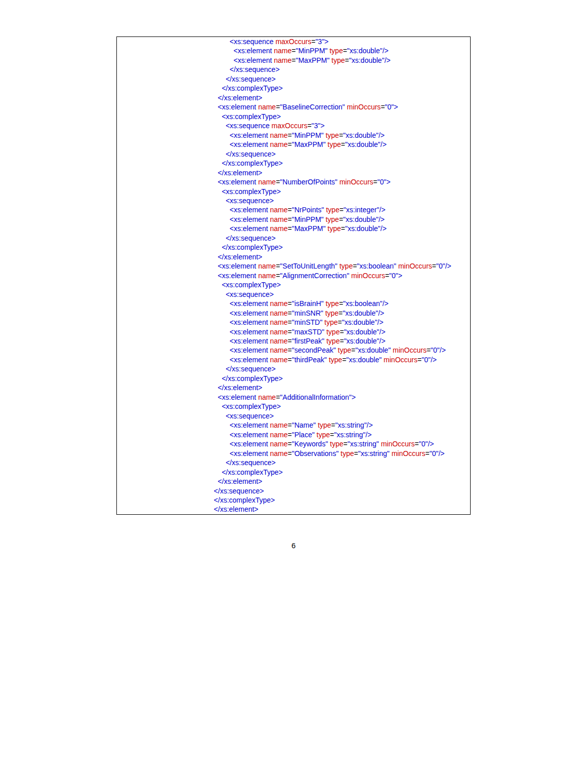| | | <xs:sequence maxOccurs = "3" > <xs:element name = "MinPPM" type = "xs:double" /> <xs:element name = "MaxPPM" type = "xs:double" /> </xs:sequence> </xs:sequence> </xs:complexType> </xs:element> <xs:element name = "BaselineCorrection" minOccurs = "0" > <xs:complexType> <xs:sequence maxOccurs = "3" > <xs:element name = "MinPPM" type = "xs:double" /> <xs:element name = "MaxPPM" type = "xs:double" /> </xs:sequence> </xs:complexType> </xs:element> <xs:element name = "NumberOfPoints" minOccurs = "0" > <xs:complexType> <xs:sequence> <xs:element name = "NrPoints" type = "xs:integer" /> <xs:element name = "MinPPM" type = "xs:double" /> <xs:element name = "MaxPPM" type = "xs:double" /> </xs:sequence> </xs:complexType> </xs:element> <xs:element name = "SetToUnitLength" type = "xs:boolean" minOccurs = "0" /> <xs:element name = "AlignmentCorrection" minOccurs = "0" > <xs:complexType> <xs:sequence> <xs:element name = "isBrainH" type = "xs:boolean" /> <xs:element name = "minSNR" type = "xs:double" /> <xs:element name = "minSTD" type = "xs:double" /> <xs:element name = "maxSTD" type = "xs:double" /> <xs:element name = "firstPeak" type = "xs:double" /> <xs:element name = "secondPeak" type = "xs:double" minOccurs = "0" /> <xs:element name = "thirdPeak" type = "xs:double" minOccurs = "0" /> </xs:sequence> </xs:complexType> </xs:element> <xs:element name = "AdditionalInformation" > <xs:complexType> <xs:sequence> <xs:element name = "Name" type = "xs:string" /> <xs:element name = "Place" type = "xs:string" /> <xs:element name = "Keywords" type = "xs:string" minOccurs = "0" /> <xs:element name = "Observations" type = "xs:string" minOccurs = "0" /> </xs:sequence> </xs:complexType> </xs:element> </xs:sequence> </xs:complexType> </xs:element> |
6